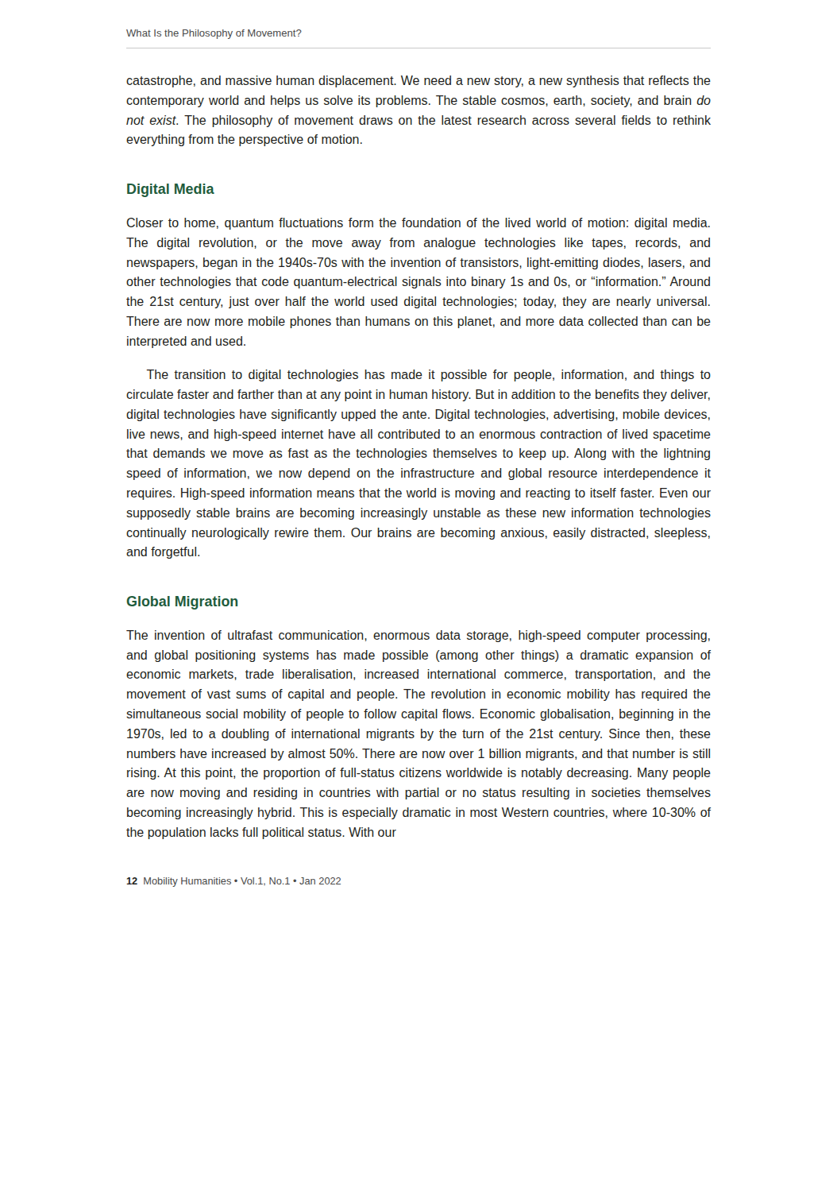What Is the Philosophy of Movement?
catastrophe, and massive human displacement. We need a new story, a new synthesis that reflects the contemporary world and helps us solve its problems. The stable cosmos, earth, society, and brain do not exist. The philosophy of movement draws on the latest research across several fields to rethink everything from the perspective of motion.
Digital Media
Closer to home, quantum fluctuations form the foundation of the lived world of motion: digital media. The digital revolution, or the move away from analogue technologies like tapes, records, and newspapers, began in the 1940s-70s with the invention of transistors, light-emitting diodes, lasers, and other technologies that code quantum-electrical signals into binary 1s and 0s, or “information.” Around the 21st century, just over half the world used digital technologies; today, they are nearly universal. There are now more mobile phones than humans on this planet, and more data collected than can be interpreted and used.
The transition to digital technologies has made it possible for people, information, and things to circulate faster and farther than at any point in human history. But in addition to the benefits they deliver, digital technologies have significantly upped the ante. Digital technologies, advertising, mobile devices, live news, and high-speed internet have all contributed to an enormous contraction of lived spacetime that demands we move as fast as the technologies themselves to keep up. Along with the lightning speed of information, we now depend on the infrastructure and global resource interdependence it requires. High-speed information means that the world is moving and reacting to itself faster. Even our supposedly stable brains are becoming increasingly unstable as these new information technologies continually neurologically rewire them. Our brains are becoming anxious, easily distracted, sleepless, and forgetful.
Global Migration
The invention of ultrafast communication, enormous data storage, high-speed computer processing, and global positioning systems has made possible (among other things) a dramatic expansion of economic markets, trade liberalisation, increased international commerce, transportation, and the movement of vast sums of capital and people. The revolution in economic mobility has required the simultaneous social mobility of people to follow capital flows. Economic globalisation, beginning in the 1970s, led to a doubling of international migrants by the turn of the 21st century. Since then, these numbers have increased by almost 50%. There are now over 1 billion migrants, and that number is still rising. At this point, the proportion of full-status citizens worldwide is notably decreasing. Many people are now moving and residing in countries with partial or no status resulting in societies themselves becoming increasingly hybrid. This is especially dramatic in most Western countries, where 10-30% of the population lacks full political status. With our
12 Mobility Humanities • Vol.1, No.1 • Jan 2022